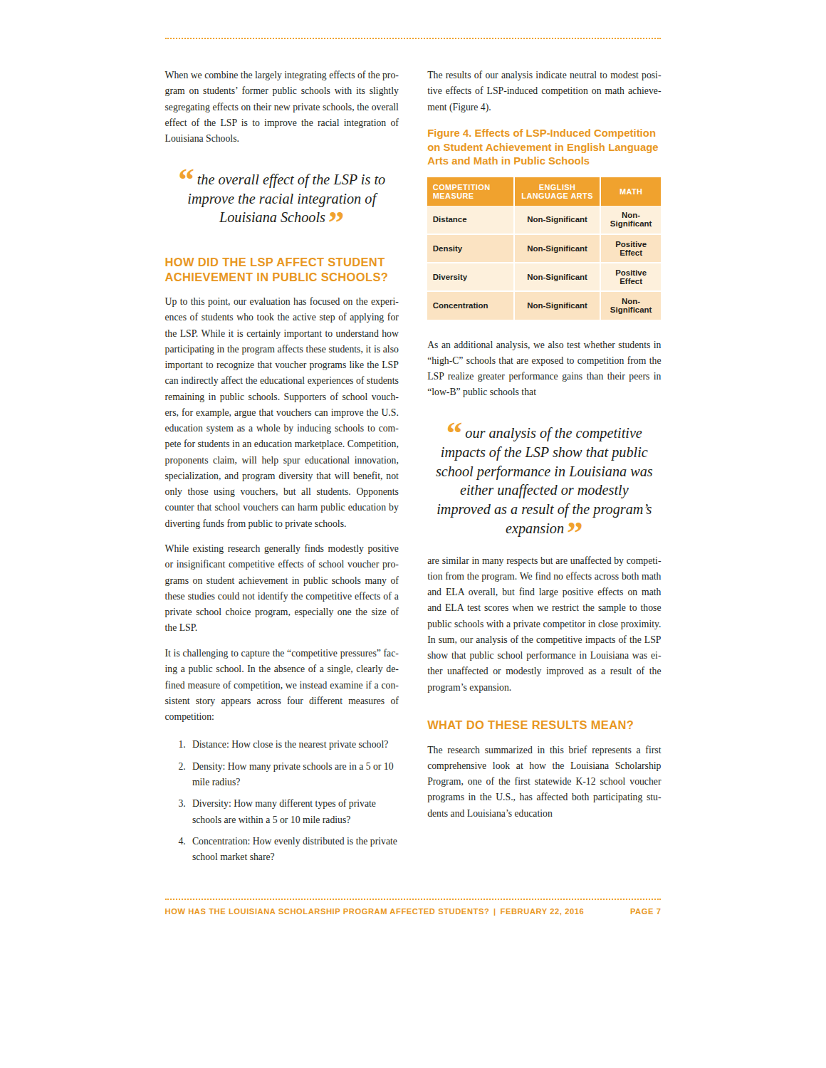When we combine the largely integrating effects of the program on students’ former public schools with its slightly segregating effects on their new private schools, the overall effect of the LSP is to improve the racial integration of Louisiana Schools.
“the overall effect of the LSP is to improve the racial integration of Louisiana Schools”
How did the LSP affect student achievement in public schools?
Up to this point, our evaluation has focused on the experiences of students who took the active step of applying for the LSP. While it is certainly important to understand how participating in the program affects these students, it is also important to recognize that voucher programs like the LSP can indirectly affect the educational experiences of students remaining in public schools. Supporters of school vouchers, for example, argue that vouchers can improve the U.S. education system as a whole by inducing schools to compete for students in an education marketplace. Competition, proponents claim, will help spur educational innovation, specialization, and program diversity that will benefit, not only those using vouchers, but all students. Opponents counter that school vouchers can harm public education by diverting funds from public to private schools.
While existing research generally finds modestly positive or insignificant competitive effects of school voucher programs on student achievement in public schools many of these studies could not identify the competitive effects of a private school choice program, especially one the size of the LSP.
It is challenging to capture the “competitive pressures” facing a public school. In the absence of a single, clearly defined measure of competition, we instead examine if a consistent story appears across four different measures of competition:
Distance: How close is the nearest private school?
Density: How many private schools are in a 5 or 10 mile radius?
Diversity: How many different types of private schools are within a 5 or 10 mile radius?
Concentration: How evenly distributed is the private school market share?
The results of our analysis indicate neutral to modest positive effects of LSP-induced competition on math achievement (Figure 4).
Figure 4. Effects of LSP-Induced Competition on Student Achievement in English Language Arts and Math in Public Schools
| Competition Measure | English Language Arts | Math |
| --- | --- | --- |
| Distance | Non-Significant | Non-Significant |
| Density | Non-Significant | Positive Effect |
| Diversity | Non-Significant | Positive Effect |
| Concentration | Non-Significant | Non-Significant |
As an additional analysis, we also test whether students in “high-C” schools that are exposed to competition from the LSP realize greater performance gains than their peers in “low-B” public schools that
“our analysis of the competitive impacts of the LSP show that public school performance in Louisiana was either unaffected or modestly improved as a result of the program’s expansion”
are similar in many respects but are unaffected by competition from the program. We find no effects across both math and ELA overall, but find large positive effects on math and ELA test scores when we restrict the sample to those public schools with a private competitor in close proximity. In sum, our analysis of the competitive impacts of the LSP show that public school performance in Louisiana was either unaffected or modestly improved as a result of the program’s expansion.
What do these results mean?
The research summarized in this brief represents a first comprehensive look at how the Louisiana Scholarship Program, one of the first statewide K-12 school voucher programs in the U.S., has affected both participating students and Louisiana’s education
How has the Louisiana Scholarship Program affected students?|February 22, 2016
Page 7